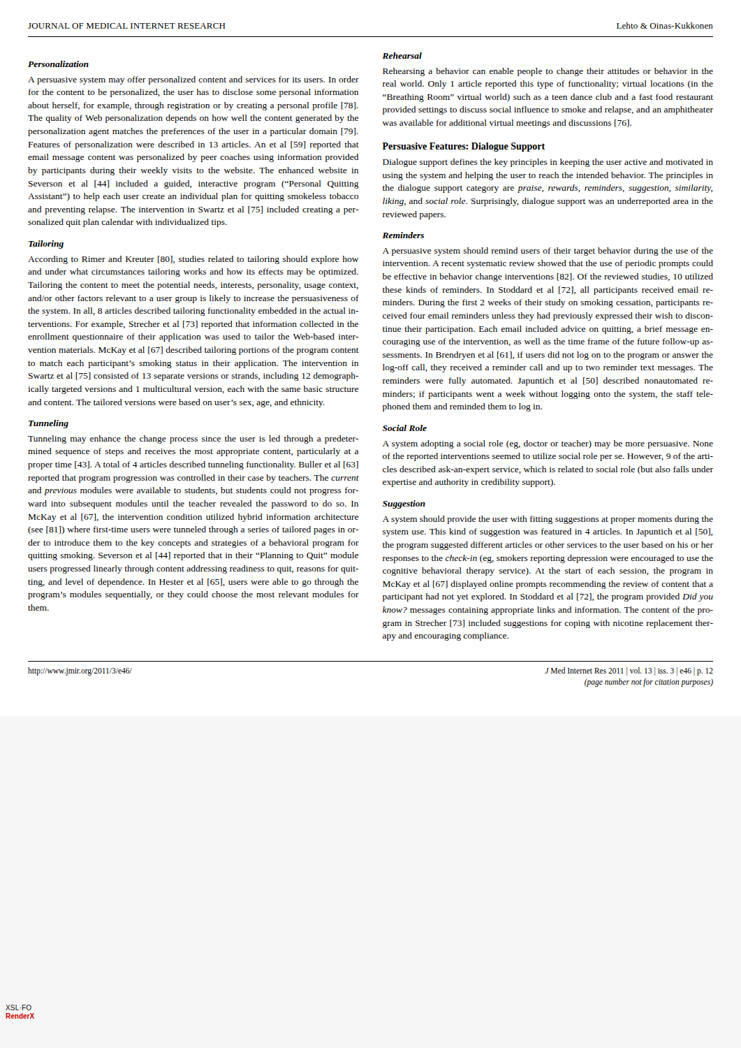Journal of Medical Internet Research
Lehto & Oinas-Kukkonen
Personalization
A persuasive system may offer personalized content and services for its users. In order for the content to be personalized, the user has to disclose some personal information about herself, for example, through registration or by creating a personal profile [78]. The quality of Web personalization depends on how well the content generated by the personalization agent matches the preferences of the user in a particular domain [79]. Features of personalization were described in 13 articles. An et al [59] reported that email message content was personalized by peer coaches using information provided by participants during their weekly visits to the website. The enhanced website in Severson et al [44] included a guided, interactive program (“Personal Quitting Assistant”) to help each user create an individual plan for quitting smokeless tobacco and preventing relapse. The intervention in Swartz et al [75] included creating a personalized quit plan calendar with individualized tips.
Tailoring
According to Rimer and Kreuter [80], studies related to tailoring should explore how and under what circumstances tailoring works and how its effects may be optimized. Tailoring the content to meet the potential needs, interests, personality, usage context, and/or other factors relevant to a user group is likely to increase the persuasiveness of the system. In all, 8 articles described tailoring functionality embedded in the actual interventions. For example, Strecher et al [73] reported that information collected in the enrollment questionnaire of their application was used to tailor the Web-based intervention materials. McKay et al [67] described tailoring portions of the program content to match each participant’s smoking status in their application. The intervention in Swartz et al [75] consisted of 13 separate versions or strands, including 12 demographically targeted versions and 1 multicultural version, each with the same basic structure and content. The tailored versions were based on user’s sex, age, and ethnicity.
Tunneling
Tunneling may enhance the change process since the user is led through a predetermined sequence of steps and receives the most appropriate content, particularly at a proper time [43]. A total of 4 articles described tunneling functionality. Buller et al [63] reported that program progression was controlled in their case by teachers. The current and previous modules were available to students, but students could not progress forward into subsequent modules until the teacher revealed the password to do so. In McKay et al [67], the intervention condition utilized hybrid information architecture (see [81]) where first-time users were tunneled through a series of tailored pages in order to introduce them to the key concepts and strategies of a behavioral program for quitting smoking. Severson et al [44] reported that in their “Planning to Quit” module users progressed linearly through content addressing readiness to quit, reasons for quitting, and level of dependence. In Hester et al [65], users were able to go through the program’s modules sequentially, or they could choose the most relevant modules for them.
Rehearsal
Rehearsing a behavior can enable people to change their attitudes or behavior in the real world. Only 1 article reported this type of functionality; virtual locations (in the “Breathing Room” virtual world) such as a teen dance club and a fast food restaurant provided settings to discuss social influence to smoke and relapse, and an amphitheater was available for additional virtual meetings and discussions [76].
Persuasive Features: Dialogue Support
Dialogue support defines the key principles in keeping the user active and motivated in using the system and helping the user to reach the intended behavior. The principles in the dialogue support category are praise, rewards, reminders, suggestion, similarity, liking, and social role. Surprisingly, dialogue support was an underreported area in the reviewed papers.
Reminders
A persuasive system should remind users of their target behavior during the use of the intervention. A recent systematic review showed that the use of periodic prompts could be effective in behavior change interventions [82]. Of the reviewed studies, 10 utilized these kinds of reminders. In Stoddard et al [72], all participants received email reminders. During the first 2 weeks of their study on smoking cessation, participants received four email reminders unless they had previously expressed their wish to discontinue their participation. Each email included advice on quitting, a brief message encouraging use of the intervention, as well as the time frame of the future follow-up assessments. In Brendryen et al [61], if users did not log on to the program or answer the log-off call, they received a reminder call and up to two reminder text messages. The reminders were fully automated. Japuntich et al [50] described nonautomated reminders; if participants went a week without logging onto the system, the staff telephoned them and reminded them to log in.
Social Role
A system adopting a social role (eg, doctor or teacher) may be more persuasive. None of the reported interventions seemed to utilize social role per se. However, 9 of the articles described ask-an-expert service, which is related to social role (but also falls under expertise and authority in credibility support).
Suggestion
A system should provide the user with fitting suggestions at proper moments during the system use. This kind of suggestion was featured in 4 articles. In Japuntich et al [50], the program suggested different articles or other services to the user based on his or her responses to the check-in (eg, smokers reporting depression were encouraged to use the cognitive behavioral therapy service). At the start of each session, the program in McKay et al [67] displayed online prompts recommending the review of content that a participant had not yet explored. In Stoddard et al [72], the program provided Did you know? messages containing appropriate links and information. The content of the program in Strecher [73] included suggestions for coping with nicotine replacement therapy and encouraging compliance.
http://www.jmir.org/2011/3/e46/
J Med Internet Res 2011 | vol. 13 | iss. 3 | e46 | p. 12
(page number not for citation purposes)
XSL·FO
RenderX